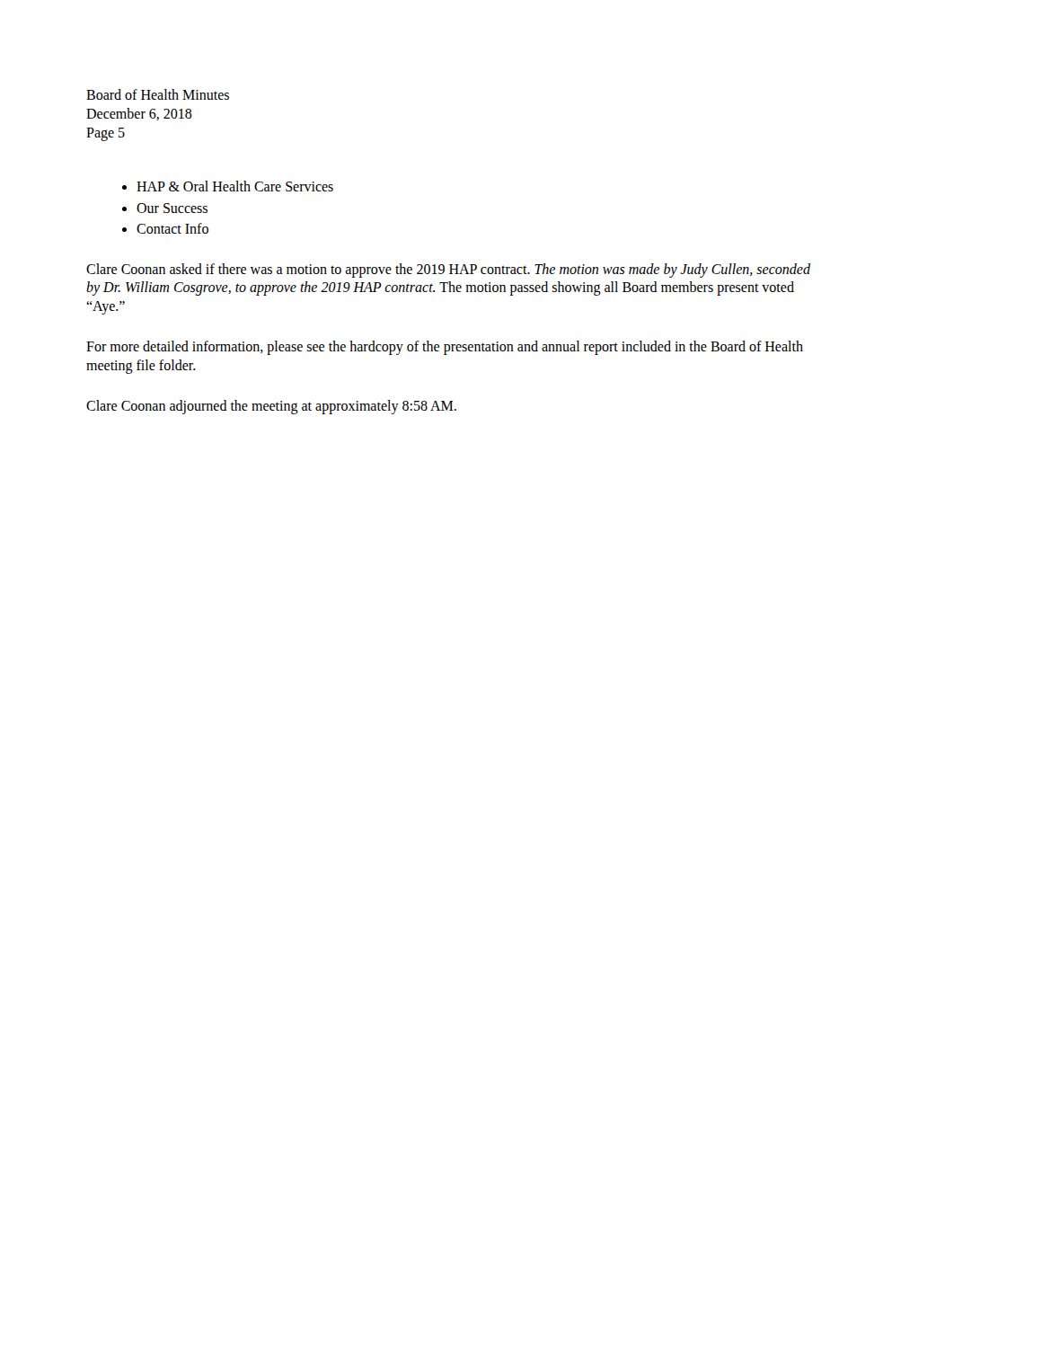Board of Health Minutes
December 6, 2018
Page 5
HAP & Oral Health Care Services
Our Success
Contact Info
Clare Coonan asked if there was a motion to approve the 2019 HAP contract. The motion was made by Judy Cullen, seconded by Dr. William Cosgrove, to approve the 2019 HAP contract. The motion passed showing all Board members present voted “Aye.”
For more detailed information, please see the hardcopy of the presentation and annual report included in the Board of Health meeting file folder.
Clare Coonan adjourned the meeting at approximately 8:58 AM.